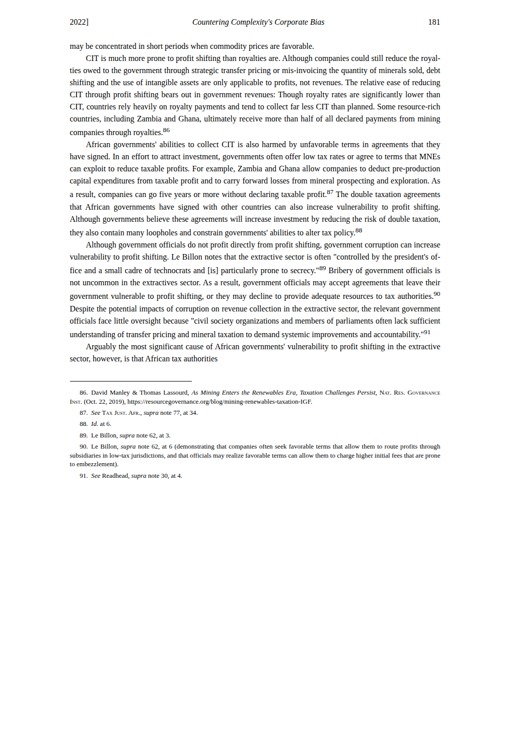2022] Countering Complexity's Corporate Bias 181
may be concentrated in short periods when commodity prices are favorable.
CIT is much more prone to profit shifting than royalties are. Although companies could still reduce the royalties owed to the government through strategic transfer pricing or mis-invoicing the quantity of minerals sold, debt shifting and the use of intangible assets are only applicable to profits, not revenues. The relative ease of reducing CIT through profit shifting bears out in government revenues: Though royalty rates are significantly lower than CIT, countries rely heavily on royalty payments and tend to collect far less CIT than planned. Some resource-rich countries, including Zambia and Ghana, ultimately receive more than half of all declared payments from mining companies through royalties.86
African governments' abilities to collect CIT is also harmed by unfavorable terms in agreements that they have signed. In an effort to attract investment, governments often offer low tax rates or agree to terms that MNEs can exploit to reduce taxable profits. For example, Zambia and Ghana allow companies to deduct pre-production capital expenditures from taxable profit and to carry forward losses from mineral prospecting and exploration. As a result, companies can go five years or more without declaring taxable profit.87 The double taxation agreements that African governments have signed with other countries can also increase vulnerability to profit shifting. Although governments believe these agreements will increase investment by reducing the risk of double taxation, they also contain many loopholes and constrain governments' abilities to alter tax policy.88
Although government officials do not profit directly from profit shifting, government corruption can increase vulnerability to profit shifting. Le Billon notes that the extractive sector is often "controlled by the president's office and a small cadre of technocrats and [is] particularly prone to secrecy."89 Bribery of government officials is not uncommon in the extractives sector. As a result, government officials may accept agreements that leave their government vulnerable to profit shifting, or they may decline to provide adequate resources to tax authorities.90 Despite the potential impacts of corruption on revenue collection in the extractive sector, the relevant government officials face little oversight because "civil society organizations and members of parliaments often lack sufficient understanding of transfer pricing and mineral taxation to demand systemic improvements and accountability."91
Arguably the most significant cause of African governments' vulnerability to profit shifting in the extractive sector, however, is that African tax authorities
David Manley & Thomas Lassourd, As Mining Enters the Renewables Era, Taxation Challenges Persist, Nat. Res. Governance Inst. (Oct. 22, 2019), https://resourcegovernance.org/blog/mining-renewables-taxation-IGF.
See Tax Just. Afr., supra note 77, at 34.
Id. at 6.
Le Billon, supra note 62, at 3.
Le Billon, supra note 62, at 6 (demonstrating that companies often seek favorable terms that allow them to route profits through subsidiaries in low-tax jurisdictions, and that officials may realize favorable terms can allow them to charge higher initial fees that are prone to embezzlement).
See Readhead, supra note 30, at 4.